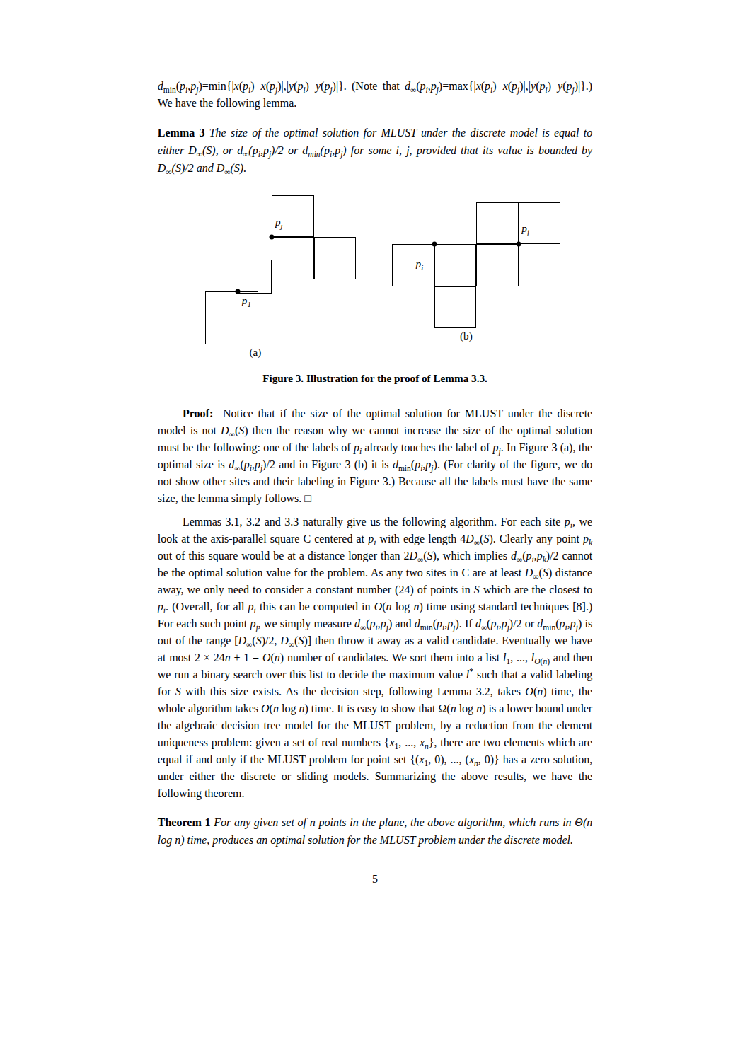dmin(pi,pj)=min{|x(pi)−x(pj)|,|y(pi)−y(pj)|}. (Note that d∞(pi,pj)=max{|x(pi)−x(pj)|,|y(pi)−y(pj)|}.) We have the following lemma.
Lemma 3 The size of the optimal solution for MLUST under the discrete model is equal to either D∞(S), or d∞(pi,pj)/2 or dmin(pi,pj) for some i, j, provided that its value is bounded by D∞(S)/2 and D∞(S).
pj
p1
(a)
pj
pi
(b)
Figure 3. Illustration for the proof of Lemma 3.3.
Proof: Notice that if the size of the optimal solution for MLUST under the discrete model is not D∞(S) then the reason why we cannot increase the size of the optimal solution must be the following: one of the labels of pi already touches the label of pj. In Figure 3 (a), the optimal size is d∞(pi,pj)/2 and in Figure 3 (b) it is dmin(pi,pj). (For clarity of the figure, we do not show other sites and their labeling in Figure 3.) Because all the labels must have the same size, the lemma simply follows. □
Lemmas 3.1, 3.2 and 3.3 naturally give us the following algorithm. For each site pi, we look at the axis-parallel square C centered at pi with edge length 4D∞(S). Clearly any point pk out of this square would be at a distance longer than 2D∞(S), which implies d∞(pi,pk)/2 cannot be the optimal solution value for the problem. As any two sites in C are at least D∞(S) distance away, we only need to consider a constant number (24) of points in S which are the closest to pi. (Overall, for all pi this can be computed in O(n log n) time using standard techniques [8].) For each such point pj, we simply measure d∞(pi,pj) and dmin(pi,pj). If d∞(pi,pj)/2 or dmin(pi,pj) is out of the range [D∞(S)/2, D∞(S)] then throw it away as a valid candidate. Eventually we have at most 2 × 24n + 1 = O(n) number of candidates. We sort them into a list l1, ..., lO(n) and then we run a binary search over this list to decide the maximum value l* such that a valid labeling for S with this size exists. As the decision step, following Lemma 3.2, takes O(n) time, the whole algorithm takes O(n log n) time. It is easy to show that Ω(n log n) is a lower bound under the algebraic decision tree model for the MLUST problem, by a reduction from the element uniqueness problem: given a set of real numbers {x1, ..., xn}, there are two elements which are equal if and only if the MLUST problem for point set {(x1, 0), ..., (xn, 0)} has a zero solution, under either the discrete or sliding models. Summarizing the above results, we have the following theorem.
Theorem 1 For any given set of n points in the plane, the above algorithm, which runs in Θ(n log n) time, produces an optimal solution for the MLUST problem under the discrete model.
5